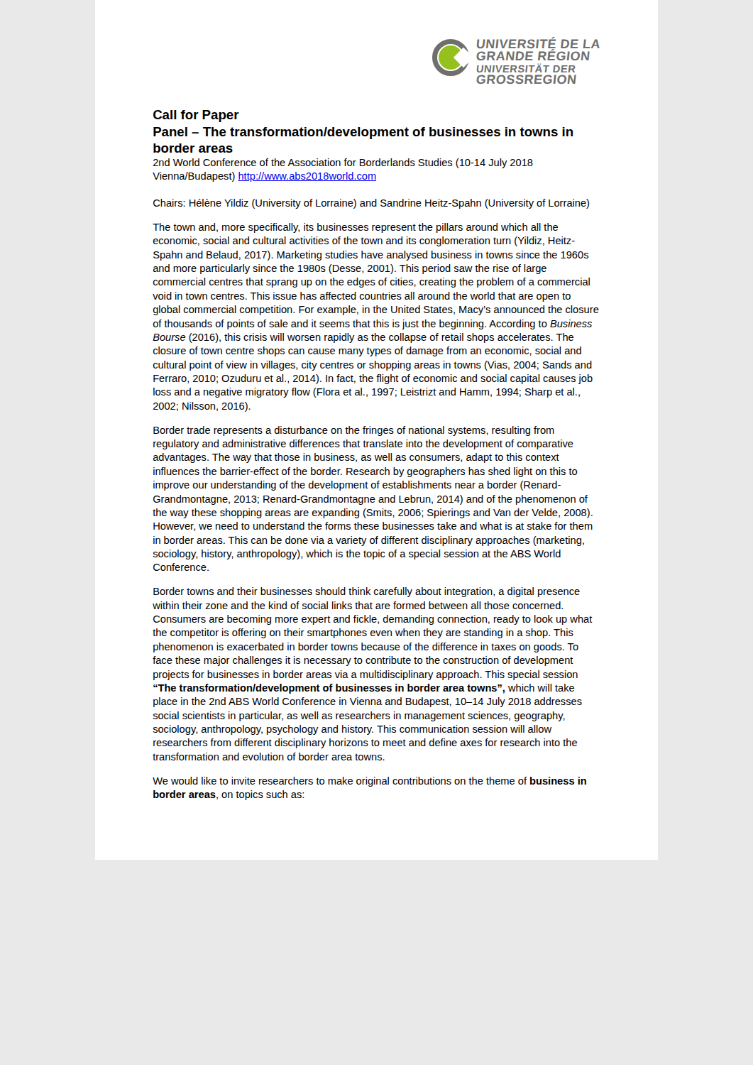UNIVERSITÉ DE LA GRANDE RÉGION UNIVERSITÄT DER GROSSREGION
Call for Paper Panel – The transformation/development of businesses in towns in border areas
2nd World Conference of the Association for Borderlands Studies (10-14 July 2018 Vienna/Budapest) http://www.abs2018world.com
Chairs: Hélène Yildiz (University of Lorraine) and Sandrine Heitz-Spahn (University of Lorraine)
The town and, more specifically, its businesses represent the pillars around which all the economic, social and cultural activities of the town and its conglomeration turn (Yildiz, Heitz-Spahn and Belaud, 2017). Marketing studies have analysed business in towns since the 1960s and more particularly since the 1980s (Desse, 2001). This period saw the rise of large commercial centres that sprang up on the edges of cities, creating the problem of a commercial void in town centres. This issue has affected countries all around the world that are open to global commercial competition. For example, in the United States, Macy’s announced the closure of thousands of points of sale and it seems that this is just the beginning. According to Business Bourse (2016), this crisis will worsen rapidly as the collapse of retail shops accelerates. The closure of town centre shops can cause many types of damage from an economic, social and cultural point of view in villages, city centres or shopping areas in towns (Vias, 2004; Sands and Ferraro, 2010; Ozuduru et al., 2014). In fact, the flight of economic and social capital causes job loss and a negative migratory flow (Flora et al., 1997; Leistrizt and Hamm, 1994; Sharp et al., 2002; Nilsson, 2016).
Border trade represents a disturbance on the fringes of national systems, resulting from regulatory and administrative differences that translate into the development of comparative advantages. The way that those in business, as well as consumers, adapt to this context influences the barrier-effect of the border. Research by geographers has shed light on this to improve our understanding of the development of establishments near a border (Renard-Grandmontagne, 2013; Renard-Grandmontagne and Lebrun, 2014) and of the phenomenon of the way these shopping areas are expanding (Smits, 2006; Spierings and Van der Velde, 2008). However, we need to understand the forms these businesses take and what is at stake for them in border areas. This can be done via a variety of different disciplinary approaches (marketing, sociology, history, anthropology), which is the topic of a special session at the ABS World Conference.
Border towns and their businesses should think carefully about integration, a digital presence within their zone and the kind of social links that are formed between all those concerned. Consumers are becoming more expert and fickle, demanding connection, ready to look up what the competitor is offering on their smartphones even when they are standing in a shop. This phenomenon is exacerbated in border towns because of the difference in taxes on goods. To face these major challenges it is necessary to contribute to the construction of development projects for businesses in border areas via a multidisciplinary approach. This special session “The transformation/development of businesses in border area towns”, which will take place in the 2nd ABS World Conference in Vienna and Budapest, 10–14 July 2018 addresses social scientists in particular, as well as researchers in management sciences, geography, sociology, anthropology, psychology and history. This communication session will allow researchers from different disciplinary horizons to meet and define axes for research into the transformation and evolution of border area towns.
We would like to invite researchers to make original contributions on the theme of business in border areas, on topics such as: